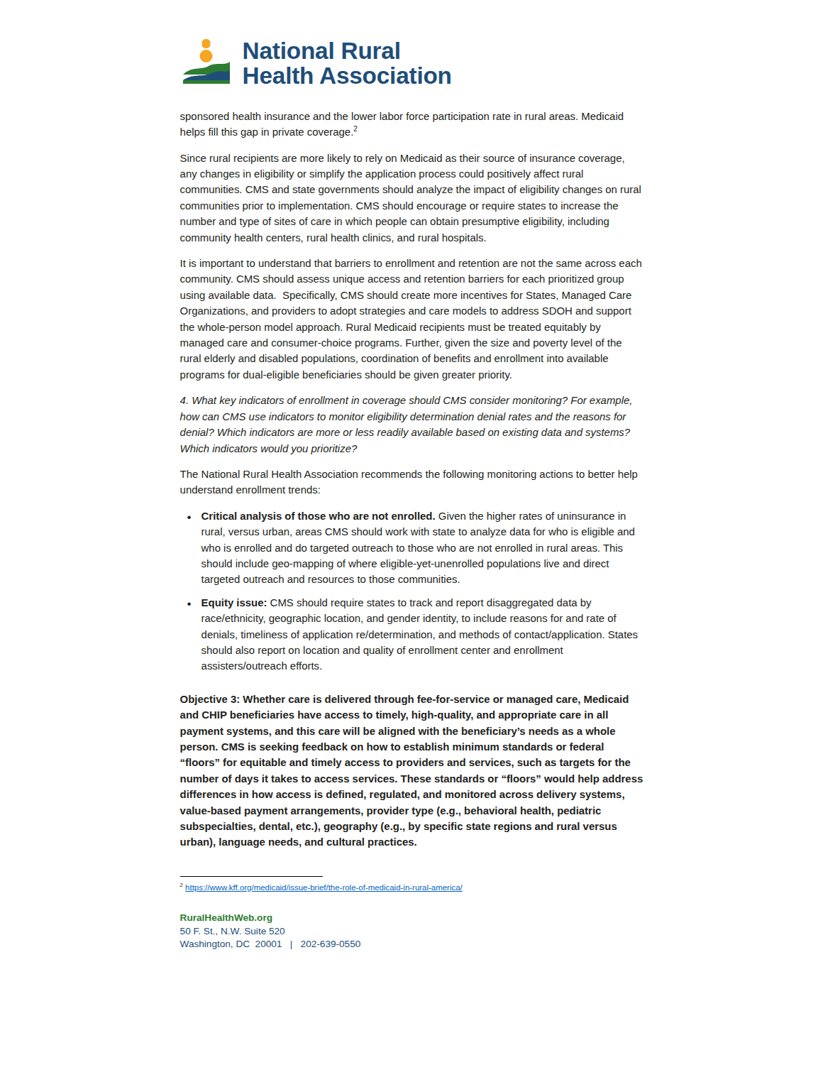National Rural
Health Association
sponsored health insurance and the lower labor force participation rate in rural areas. Medicaid helps fill this gap in private coverage.2
Since rural recipients are more likely to rely on Medicaid as their source of insurance coverage, any changes in eligibility or simplify the application process could positively affect rural communities. CMS and state governments should analyze the impact of eligibility changes on rural communities prior to implementation. CMS should encourage or require states to increase the number and type of sites of care in which people can obtain presumptive eligibility, including community health centers, rural health clinics, and rural hospitals.
It is important to understand that barriers to enrollment and retention are not the same across each community. CMS should assess unique access and retention barriers for each prioritized group using available data. Specifically, CMS should create more incentives for States, Managed Care Organizations, and providers to adopt strategies and care models to address SDOH and support the whole-person model approach. Rural Medicaid recipients must be treated equitably by managed care and consumer-choice programs. Further, given the size and poverty level of the rural elderly and disabled populations, coordination of benefits and enrollment into available programs for dual-eligible beneficiaries should be given greater priority.
4. What key indicators of enrollment in coverage should CMS consider monitoring? For example, how can CMS use indicators to monitor eligibility determination denial rates and the reasons for denial? Which indicators are more or less readily available based on existing data and systems? Which indicators would you prioritize?
The National Rural Health Association recommends the following monitoring actions to better help understand enrollment trends:
Critical analysis of those who are not enrolled. Given the higher rates of uninsurance in rural, versus urban, areas CMS should work with state to analyze data for who is eligible and who is enrolled and do targeted outreach to those who are not enrolled in rural areas. This should include geo-mapping of where eligible-yet-unenrolled populations live and direct targeted outreach and resources to those communities.
Equity issue: CMS should require states to track and report disaggregated data by race/ethnicity, geographic location, and gender identity, to include reasons for and rate of denials, timeliness of application re/determination, and methods of contact/application. States should also report on location and quality of enrollment center and enrollment assisters/outreach efforts.
Objective 3: Whether care is delivered through fee-for-service or managed care, Medicaid and CHIP beneficiaries have access to timely, high-quality, and appropriate care in all payment systems, and this care will be aligned with the beneficiary’s needs as a whole person. CMS is seeking feedback on how to establish minimum standards or federal “floors” for equitable and timely access to providers and services, such as targets for the number of days it takes to access services. These standards or “floors” would help address differences in how access is defined, regulated, and monitored across delivery systems, value-based payment arrangements, provider type (e.g., behavioral health, pediatric subspecialties, dental, etc.), geography (e.g., by specific state regions and rural versus urban), language needs, and cultural practices.
2 https://www.kff.org/medicaid/issue-brief/the-role-of-medicaid-in-rural-america/
RuralHealthWeb.org
50 F. St., N.W. Suite 520
Washington, DC 20001 | 202-639-0550